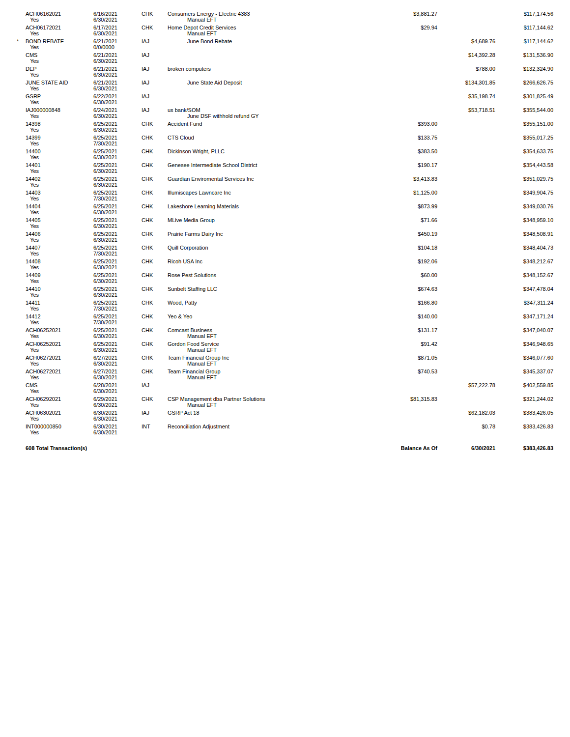| | ACH06162021 Yes | 6/16/2021 6/30/2021 | CHK | Consumers Energy - Electric 4383 Manual EFT | $3,881.27 | | $117,174.56 |
| | ACH06172021 Yes | 6/17/2021 6/30/2021 | CHK | Home Depot Credit Services Manual EFT | $29.94 | | $117,144.62 |
| * | BOND REBATE Yes | 6/21/2021 0/0/0000 | IAJ | June Bond Rebate | | $4,689.76 | $117,144.62 |
| | CMS Yes | 6/21/2021 6/30/2021 | IAJ | | | $14,392.28 | $131,536.90 |
| | DEP Yes | 6/21/2021 6/30/2021 | IAJ | broken computers | | $788.00 | $132,324.90 |
| | JUNE STATE AID Yes | 6/21/2021 6/30/2021 | IAJ | June State Aid Deposit | | $134,301.85 | $266,626.75 |
| | GSRP Yes | 6/22/2021 6/30/2021 | IAJ | | | $35,198.74 | $301,825.49 |
| | IAJ000000848 Yes | 6/24/2021 6/30/2021 | IAJ | us bank/SOM June DSF withhold refund GY | | $53,718.51 | $355,544.00 |
| | 14398 Yes | 6/25/2021 6/30/2021 | CHK | Accident Fund | $393.00 | | $355,151.00 |
| | 14399 Yes | 6/25/2021 7/30/2021 | CHK | CTS Cloud | $133.75 | | $355,017.25 |
| | 14400 Yes | 6/25/2021 6/30/2021 | CHK | Dickinson Wright, PLLC | $383.50 | | $354,633.75 |
| | 14401 Yes | 6/25/2021 6/30/2021 | CHK | Genesee Intermediate School District | $190.17 | | $354,443.58 |
| | 14402 Yes | 6/25/2021 6/30/2021 | CHK | Guardian Enviromental Services Inc | $3,413.83 | | $351,029.75 |
| | 14403 Yes | 6/25/2021 7/30/2021 | CHK | Illumiscapes Lawncare Inc | $1,125.00 | | $349,904.75 |
| | 14404 Yes | 6/25/2021 6/30/2021 | CHK | Lakeshore Learning Materials | $873.99 | | $349,030.76 |
| | 14405 Yes | 6/25/2021 6/30/2021 | CHK | MLive Media Group | $71.66 | | $348,959.10 |
| | 14406 Yes | 6/25/2021 6/30/2021 | CHK | Prairie Farms Dairy Inc | $450.19 | | $348,508.91 |
| | 14407 Yes | 6/25/2021 7/30/2021 | CHK | Quill Corporation | $104.18 | | $348,404.73 |
| | 14408 Yes | 6/25/2021 6/30/2021 | CHK | Ricoh USA Inc | $192.06 | | $348,212.67 |
| | 14409 Yes | 6/25/2021 6/30/2021 | CHK | Rose Pest Solutions | $60.00 | | $348,152.67 |
| | 14410 Yes | 6/25/2021 6/30/2021 | CHK | Sunbelt Staffing LLC | $674.63 | | $347,478.04 |
| | 14411 Yes | 6/25/2021 7/30/2021 | CHK | Wood, Patty | $166.80 | | $347,311.24 |
| | 14412 Yes | 6/25/2021 7/30/2021 | CHK | Yeo & Yeo | $140.00 | | $347,171.24 |
| | ACH06252021 Yes | 6/25/2021 6/30/2021 | CHK | Comcast Business Manual EFT | $131.17 | | $347,040.07 |
| | ACH06252021 Yes | 6/25/2021 6/30/2021 | CHK | Gordon Food Service Manual EFT | $91.42 | | $346,948.65 |
| | ACH06272021 Yes | 6/27/2021 6/30/2021 | CHK | Team Financial Group Inc Manual EFT | $871.05 | | $346,077.60 |
| | ACH06272021 Yes | 6/27/2021 6/30/2021 | CHK | Team Financial Group Manual EFT | $740.53 | | $345,337.07 |
| | CMS Yes | 6/28/2021 6/30/2021 | IAJ | | | $57,222.78 | $402,559.85 |
| | ACH06292021 Yes | 6/29/2021 6/30/2021 | CHK | CSP Management dba Partner Solutions Manual EFT | $81,315.83 | | $321,244.02 |
| | ACH06302021 Yes | 6/30/2021 6/30/2021 | IAJ | GSRP Act 18 | | $62,182.03 | $383,426.05 |
| | INT000000850 Yes | 6/30/2021 6/30/2021 | INT | Reconciliation Adjustment | | $0.78 | $383,426.83 |
| | 608 Total Transaction(s) | | | Balance As Of | 6/30/2021 | $383,426.83 |